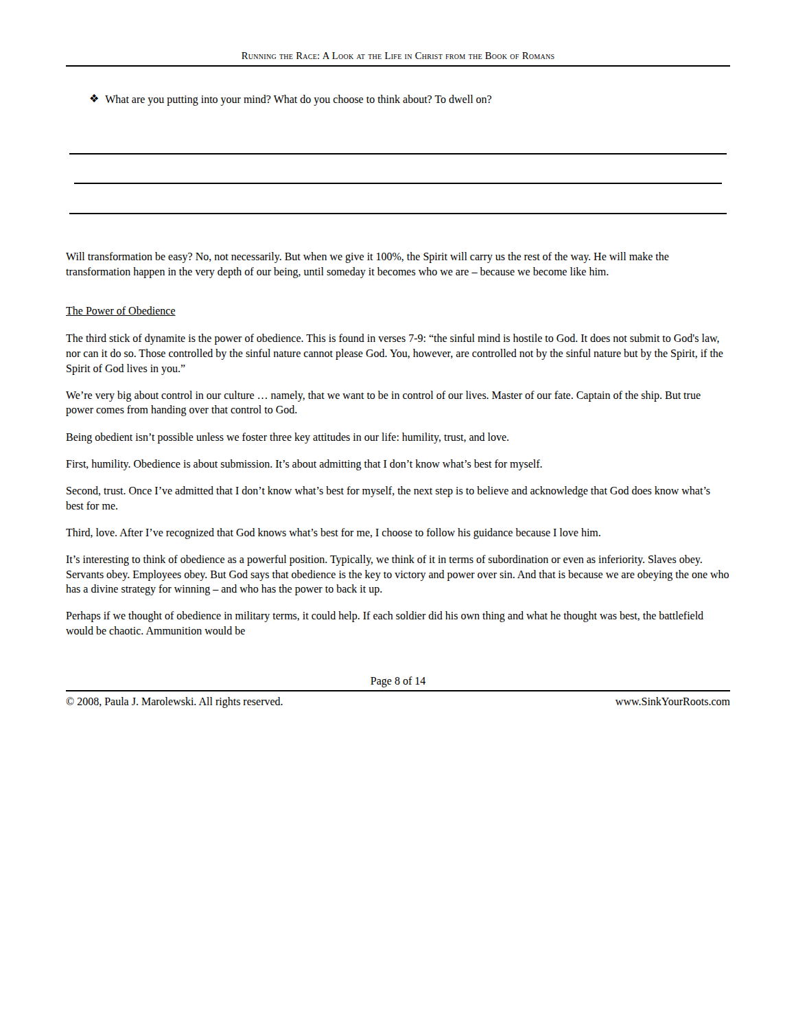Running the Race: A Look at the Life in Christ from the Book of Romans
❖
What are you putting into your mind? What do you choose to think about? To dwell on?
Will transformation be easy? No, not necessarily. But when we give it 100%, the Spirit will carry us the rest of the way. He will make the transformation happen in the very depth of our being, until someday it becomes who we are – because we become like him.
The Power of Obedience
The third stick of dynamite is the power of obedience. This is found in verses 7-9: “the sinful mind is hostile to God. It does not submit to God's law, nor can it do so. Those controlled by the sinful nature cannot please God. You, however, are controlled not by the sinful nature but by the Spirit, if the Spirit of God lives in you.”
We’re very big about control in our culture … namely, that we want to be in control of our lives. Master of our fate. Captain of the ship. But true power comes from handing over that control to God.
Being obedient isn’t possible unless we foster three key attitudes in our life: humility, trust, and love.
First, humility. Obedience is about submission. It’s about admitting that I don’t know what’s best for myself.
Second, trust. Once I’ve admitted that I don’t know what’s best for myself, the next step is to believe and acknowledge that God does know what’s best for me.
Third, love. After I’ve recognized that God knows what’s best for me, I choose to follow his guidance because I love him.
It’s interesting to think of obedience as a powerful position. Typically, we think of it in terms of subordination or even as inferiority. Slaves obey. Servants obey. Employees obey. But God says that obedience is the key to victory and power over sin. And that is because we are obeying the one who has a divine strategy for winning – and who has the power to back it up.
Perhaps if we thought of obedience in military terms, it could help. If each soldier did his own thing and what he thought was best, the battlefield would be chaotic. Ammunition would be
Page 8 of 14
© 2008, Paula J. Marolewski. All rights reserved. www.SinkYourRoots.com